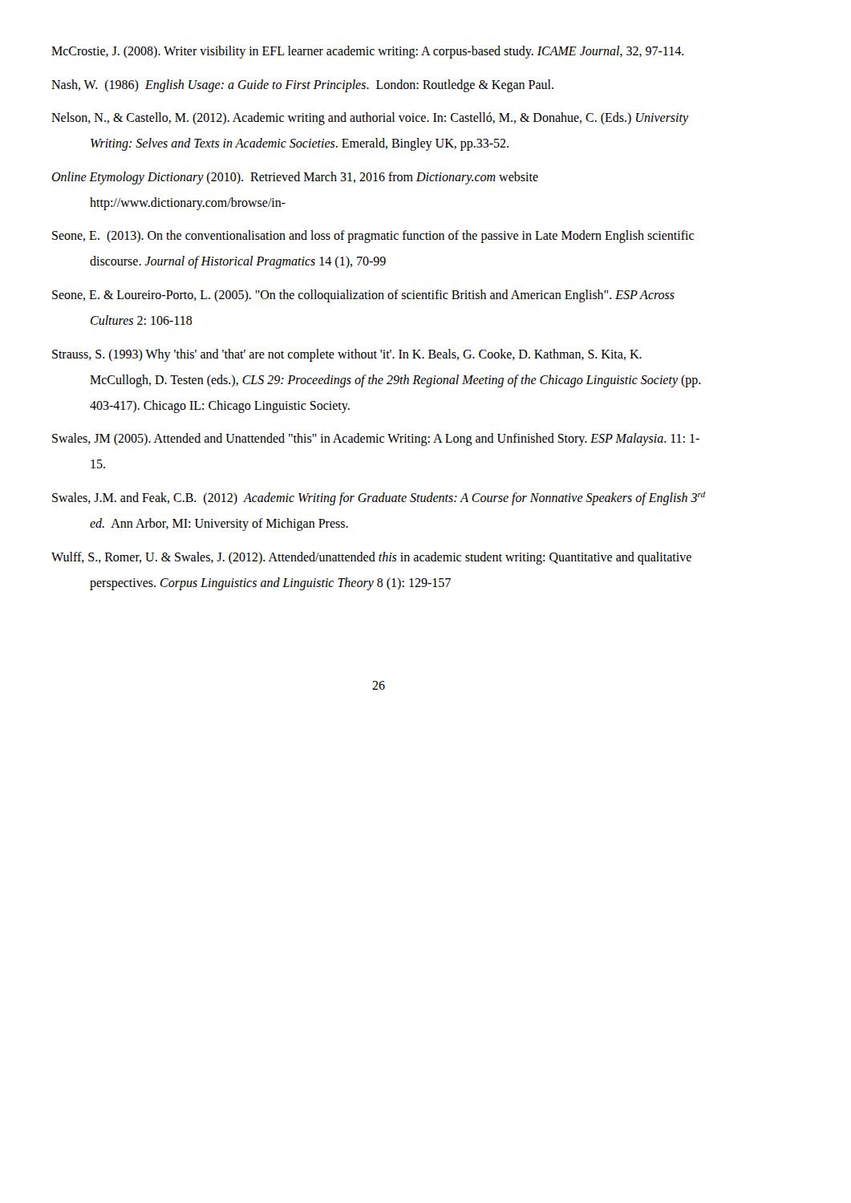McCrostie, J. (2008). Writer visibility in EFL learner academic writing: A corpus-based study. ICAME Journal, 32, 97-114.
Nash, W. (1986) English Usage: a Guide to First Principles. London: Routledge & Kegan Paul.
Nelson, N., & Castello, M. (2012). Academic writing and authorial voice. In: Castelló, M., & Donahue, C. (Eds.) University Writing: Selves and Texts in Academic Societies. Emerald, Bingley UK, pp.33-52.
Online Etymology Dictionary (2010). Retrieved March 31, 2016 from Dictionary.com website http://www.dictionary.com/browse/in-
Seone, E. (2013). On the conventionalisation and loss of pragmatic function of the passive in Late Modern English scientific discourse. Journal of Historical Pragmatics 14 (1), 70-99
Seone, E. & Loureiro-Porto, L. (2005). "On the colloquialization of scientific British and American English". ESP Across Cultures 2: 106-118
Strauss, S. (1993) Why 'this' and 'that' are not complete without 'it'. In K. Beals, G. Cooke, D. Kathman, S. Kita, K. McCullogh, D. Testen (eds.), CLS 29: Proceedings of the 29th Regional Meeting of the Chicago Linguistic Society (pp. 403-417). Chicago IL: Chicago Linguistic Society.
Swales, JM (2005). Attended and Unattended "this" in Academic Writing: A Long and Unfinished Story. ESP Malaysia. 11: 1-15.
Swales, J.M. and Feak, C.B. (2012) Academic Writing for Graduate Students: A Course for Nonnative Speakers of English 3rd ed. Ann Arbor, MI: University of Michigan Press.
Wulff, S., Romer, U. & Swales, J. (2012). Attended/unattended this in academic student writing: Quantitative and qualitative perspectives. Corpus Linguistics and Linguistic Theory 8 (1): 129-157
26